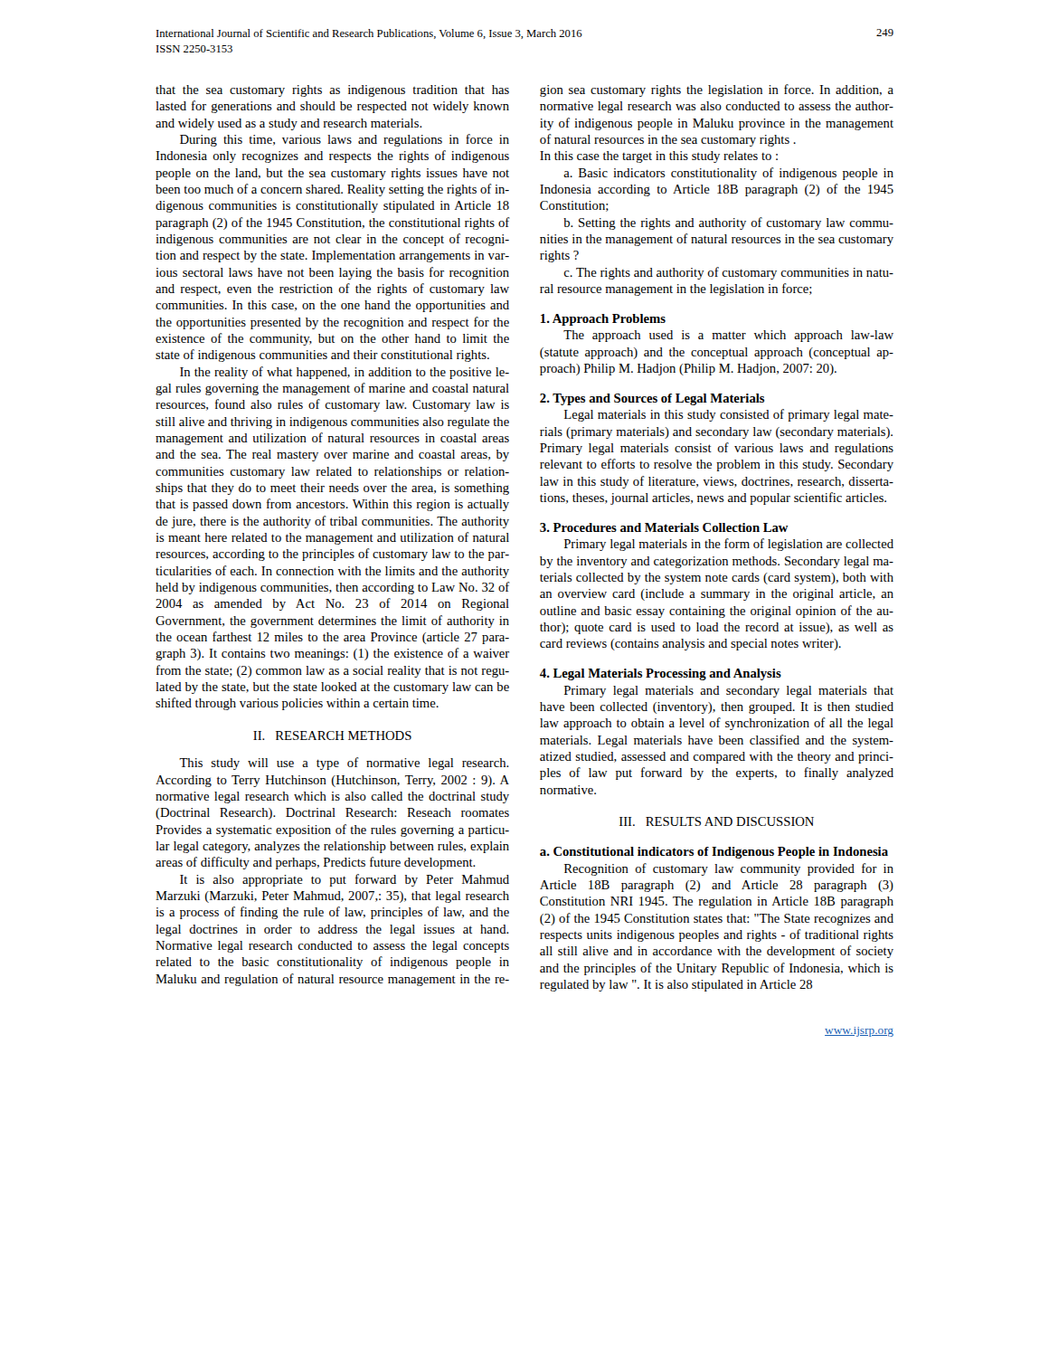International Journal of Scientific and Research Publications, Volume 6, Issue 3, March 2016
ISSN 2250-3153
249
that the sea customary rights as indigenous tradition that has lasted for generations and should be respected not widely known and widely used as a study and research materials.
During this time, various laws and regulations in force in Indonesia only recognizes and respects the rights of indigenous people on the land, but the sea customary rights issues have not been too much of a concern shared. Reality setting the rights of indigenous communities is constitutionally stipulated in Article 18 paragraph (2) of the 1945 Constitution, the constitutional rights of indigenous communities are not clear in the concept of recognition and respect by the state. Implementation arrangements in various sectoral laws have not been laying the basis for recognition and respect, even the restriction of the rights of customary law communities. In this case, on the one hand the opportunities and the opportunities presented by the recognition and respect for the existence of the community, but on the other hand to limit the state of indigenous communities and their constitutional rights.
In the reality of what happened, in addition to the positive legal rules governing the management of marine and coastal natural resources, found also rules of customary law. Customary law is still alive and thriving in indigenous communities also regulate the management and utilization of natural resources in coastal areas and the sea. The real mastery over marine and coastal areas, by communities customary law related to relationships or relationships that they do to meet their needs over the area, is something that is passed down from ancestors. Within this region is actually de jure, there is the authority of tribal communities. The authority is meant here related to the management and utilization of natural resources, according to the principles of customary law to the particularities of each. In connection with the limits and the authority held by indigenous communities, then according to Law No. 32 of 2004 as amended by Act No. 23 of 2014 on Regional Government, the government determines the limit of authority in the ocean farthest 12 miles to the area Province (article 27 paragraph 3). It contains two meanings: (1) the existence of a waiver from the state; (2) common law as a social reality that is not regulated by the state, but the state looked at the customary law can be shifted through various policies within a certain time.
II. Research Methods
This study will use a type of normative legal research. According to Terry Hutchinson (Hutchinson, Terry, 2002 : 9). A normative legal research which is also called the doctrinal study (Doctrinal Research). Doctrinal Research: Reseach roomates Provides a systematic exposition of the rules governing a particular legal category, analyzes the relationship between rules, explain areas of difficulty and perhaps, Predicts future development.
It is also appropriate to put forward by Peter Mahmud Marzuki (Marzuki, Peter Mahmud, 2007,: 35), that legal research is a process of finding the rule of law, principles of law, and the legal doctrines in order to address the legal issues at hand. Normative legal research conducted to assess the legal concepts related to the basic constitutionality of indigenous people in Maluku and regulation of natural resource management in the region sea customary rights the legislation in force. In addition, a normative legal research was also conducted to assess the authority of indigenous people in Maluku province in the management of natural resources in the sea customary rights .
In this case the target in this study relates to :
a. Basic indicators constitutionality of indigenous people in Indonesia according to Article 18B paragraph (2) of the 1945 Constitution;
b. Setting the rights and authority of customary law communities in the management of natural resources in the sea customary rights ?
c. The rights and authority of customary communities in natural resource management in the legislation in force;
1. Approach Problems
The approach used is a matter which approach law-law (statute approach) and the conceptual approach (conceptual approach) Philip M. Hadjon (Philip M. Hadjon, 2007: 20).
2. Types and Sources of Legal Materials
Legal materials in this study consisted of primary legal materials (primary materials) and secondary law (secondary materials). Primary legal materials consist of various laws and regulations relevant to efforts to resolve the problem in this study. Secondary law in this study of literature, views, doctrines, research, dissertations, theses, journal articles, news and popular scientific articles.
3. Procedures and Materials Collection Law
Primary legal materials in the form of legislation are collected by the inventory and categorization methods. Secondary legal materials collected by the system note cards (card system), both with an overview card (include a summary in the original article, an outline and basic essay containing the original opinion of the author); quote card is used to load the record at issue), as well as card reviews (contains analysis and special notes writer).
4. Legal Materials Processing and Analysis
Primary legal materials and secondary legal materials that have been collected (inventory), then grouped. It is then studied law approach to obtain a level of synchronization of all the legal materials. Legal materials have been classified and the systematized studied, assessed and compared with the theory and principles of law put forward by the experts, to finally analyzed normative.
III. Results and Discussion
a. Constitutional indicators of Indigenous People in Indonesia
Recognition of customary law community provided for in Article 18B paragraph (2) and Article 28 paragraph (3) Constitution NRI 1945. The regulation in Article 18B paragraph (2) of the 1945 Constitution states that: "The State recognizes and respects units indigenous peoples and rights - of traditional rights all still alive and in accordance with the development of society and the principles of the Unitary Republic of Indonesia, which is regulated by law ". It is also stipulated in Article 28
www.ijsrp.org